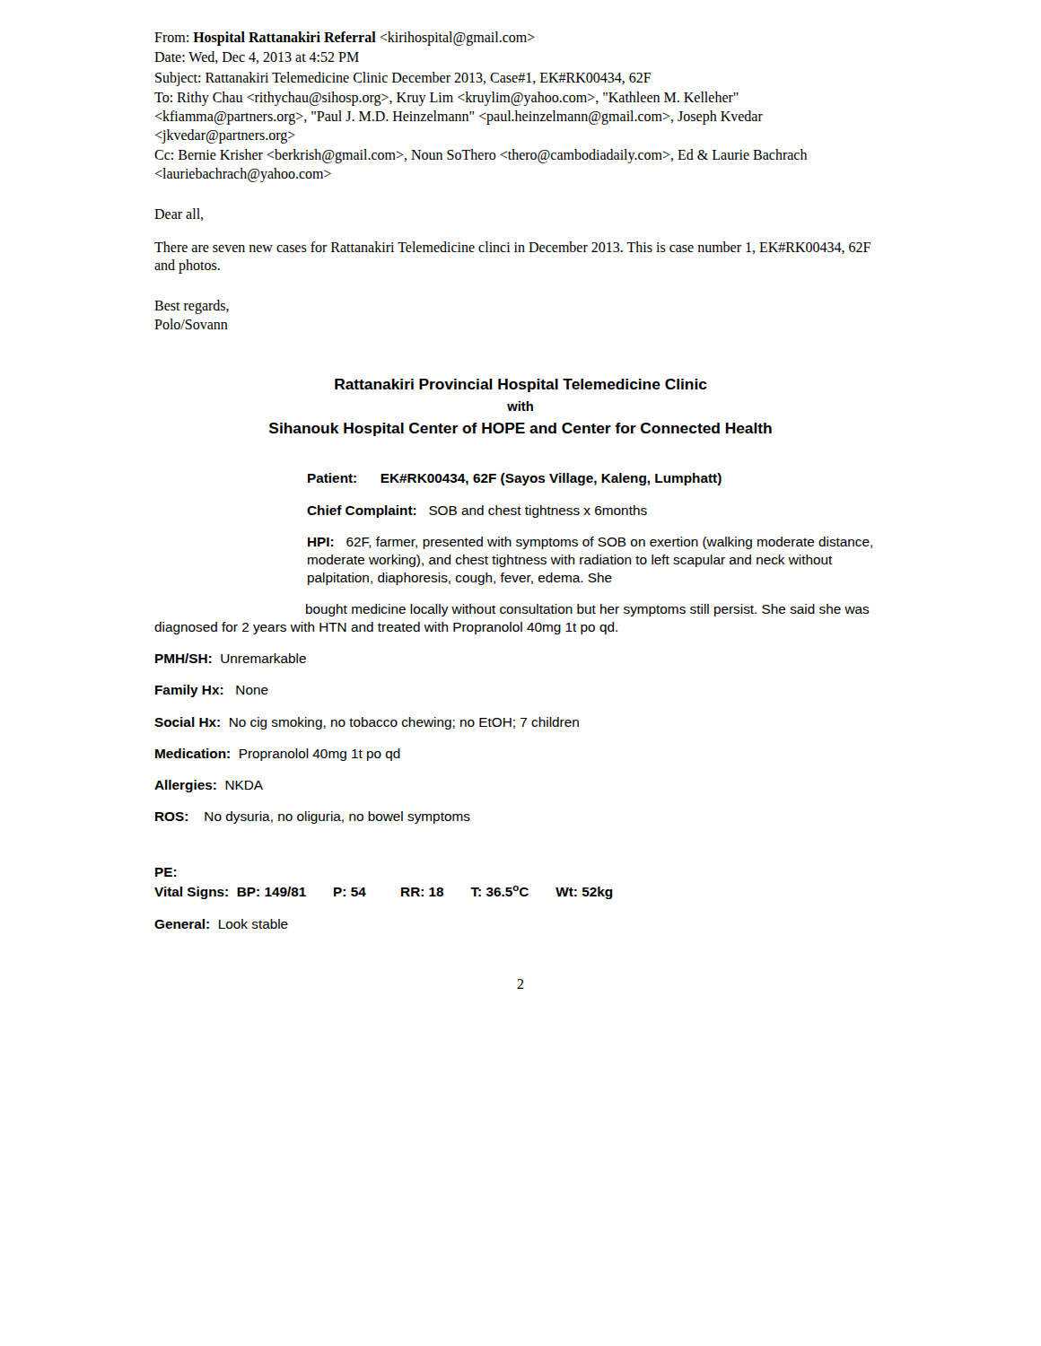From: Hospital Rattanakiri Referral <kirihospital@gmail.com>
Date: Wed, Dec 4, 2013 at 4:52 PM
Subject: Rattanakiri Telemedicine Clinic December 2013, Case#1, EK#RK00434, 62F
To: Rithy Chau <rithychau@sihosp.org>, Kruy Lim <kruylim@yahoo.com>, "Kathleen M. Kelleher" <kfiamma@partners.org>, "Paul J. M.D. Heinzelmann" <paul.heinzelmann@gmail.com>, Joseph Kvedar <jkvedar@partners.org>
Cc: Bernie Krisher <berkrish@gmail.com>, Noun SoThero <thero@cambodiadaily.com>, Ed & Laurie Bachrach <lauriebachrach@yahoo.com>
Dear all,
There are seven new cases for Rattanakiri Telemedicine clinci in December 2013. This is case number 1, EK#RK00434, 62F and photos.
Best regards,
Polo/Sovann
Rattanakiri Provincial Hospital Telemedicine Clinic
with
Sihanouk Hospital Center of HOPE and Center for Connected Health
Patient: EK#RK00434, 62F (Sayos Village, Kaleng, Lumphatt)
Chief Complaint: SOB and chest tightness x 6months
HPI: 62F, farmer, presented with symptoms of SOB on exertion (walking moderate distance, moderate working), and chest tightness with radiation to left scapular and neck without palpitation, diaphoresis, cough, fever, edema. She
bought medicine locally without consultation but her symptoms still persist. She said she was diagnosed for 2 years with HTN and treated with Propranolol 40mg 1t po qd.
PMH/SH: Unremarkable
Family Hx: None
Social Hx: No cig smoking, no tobacco chewing; no EtOH; 7 children
Medication: Propranolol 40mg 1t po qd
Allergies: NKDA
ROS: No dysuria, no oliguria, no bowel symptoms
PE:
Vital Signs: BP: 149/81 P: 54 RR: 18 T: 36.5oC Wt: 52kg
General: Look stable
2